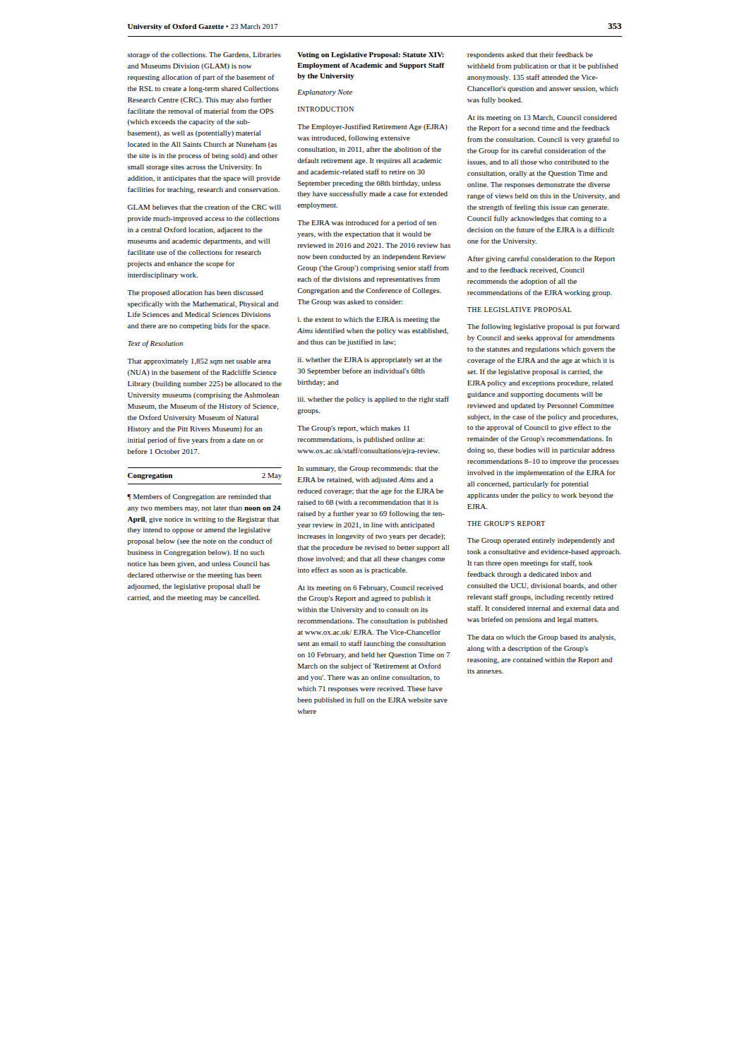University of Oxford Gazette • 23 March 2017
353
storage of the collections. The Gardens, Libraries and Museums Division (GLAM) is now requesting allocation of part of the basement of the RSL to create a long-term shared Collections Research Centre (CRC). This may also further facilitate the removal of material from the OPS (which exceeds the capacity of the sub-basement), as well as (potentially) material located in the All Saints Church at Nuneham (as the site is in the process of being sold) and other small storage sites across the University. In addition, it anticipates that the space will provide facilities for teaching, research and conservation.
GLAM believes that the creation of the CRC will provide much-improved access to the collections in a central Oxford location, adjacent to the museums and academic departments, and will facilitate use of the collections for research projects and enhance the scope for interdisciplinary work.
The proposed allocation has been discussed specifically with the Mathematical, Physical and Life Sciences and Medical Sciences Divisions and there are no competing bids for the space.
Text of Resolution
That approximately 1,852 sqm net usable area (NUA) in the basement of the Radcliffe Science Library (building number 225) be allocated to the University museums (comprising the Ashmolean Museum, the Museum of the History of Science, the Oxford University Museum of Natural History and the Pitt Rivers Museum) for an initial period of five years from a date on or before 1 October 2017.
Congregation 2 May
¶ Members of Congregation are reminded that any two members may, not later than noon on 24 April, give notice in writing to the Registrar that they intend to oppose or amend the legislative proposal below (see the note on the conduct of business in Congregation below). If no such notice has been given, and unless Council has declared otherwise or the meeting has been adjourned, the legislative proposal shall be carried, and the meeting may be cancelled.
Voting on Legislative Proposal: Statute XIV: Employment of Academic and Support Staff by the University
Explanatory Note
Introduction
The Employer-Justified Retirement Age (EJRA) was introduced, following extensive consultation, in 2011, after the abolition of the default retirement age. It requires all academic and academic-related staff to retire on 30 September preceding the 68th birthday, unless they have successfully made a case for extended employment.
The EJRA was introduced for a period of ten years, with the expectation that it would be reviewed in 2016 and 2021. The 2016 review has now been conducted by an independent Review Group ('the Group') comprising senior staff from each of the divisions and representatives from Congregation and the Conference of Colleges. The Group was asked to consider:
i. the extent to which the EJRA is meeting the Aims identified when the policy was established, and thus can be justified in law;
ii. whether the EJRA is appropriately set at the 30 September before an individual's 68th birthday; and
iii. whether the policy is applied to the right staff groups.
The Group's report, which makes 11 recommendations, is published online at: www.ox.ac.uk/staff/consultations/ejra-review.
In summary, the Group recommends: that the EJRA be retained, with adjusted Aims and a reduced coverage; that the age for the EJRA be raised to 68 (with a recommendation that it is raised by a further year to 69 following the ten-year review in 2021, in line with anticipated increases in longevity of two years per decade); that the procedure be revised to better support all those involved; and that all these changes come into effect as soon as is practicable.
At its meeting on 6 February, Council received the Group's Report and agreed to publish it within the University and to consult on its recommendations. The consultation is published at www.ox.ac.uk/ EJRA. The Vice-Chancellor sent an email to staff launching the consultation on 10 February, and held her Question Time on 7 March on the subject of 'Retirement at Oxford and you'. There was an online consultation, to which 71 responses were received. These have been published in full on the EJRA website save where
respondents asked that their feedback be withheld from publication or that it be published anonymously. 135 staff attended the Vice-Chancellor's question and answer session, which was fully booked.
At its meeting on 13 March, Council considered the Report for a second time and the feedback from the consultation. Council is very grateful to the Group for its careful consideration of the issues, and to all those who contributed to the consultation, orally at the Question Time and online. The responses demonstrate the diverse range of views held on this in the University, and the strength of feeling this issue can generate. Council fully acknowledges that coming to a decision on the future of the EJRA is a difficult one for the University.
After giving careful consideration to the Report and to the feedback received, Council recommends the adoption of all the recommendations of the EJRA working group.
The Legislative Proposal
The following legislative proposal is put forward by Council and seeks approval for amendments to the statutes and regulations which govern the coverage of the EJRA and the age at which it is set. If the legislative proposal is carried, the EJRA policy and exceptions procedure, related guidance and supporting documents will be reviewed and updated by Personnel Committee subject, in the case of the policy and procedures, to the approval of Council to give effect to the remainder of the Group's recommendations. In doing so, these bodies will in particular address recommendations 8–10 to improve the processes involved in the implementation of the EJRA for all concerned, particularly for potential applicants under the policy to work beyond the EJRA.
The Group's Report
The Group operated entirely independently and took a consultative and evidence-based approach. It ran three open meetings for staff, took feedback through a dedicated inbox and consulted the UCU, divisional boards, and other relevant staff groups, including recently retired staff. It considered internal and external data and was briefed on pensions and legal matters.
The data on which the Group based its analysis, along with a description of the Group's reasoning, are contained within the Report and its annexes.